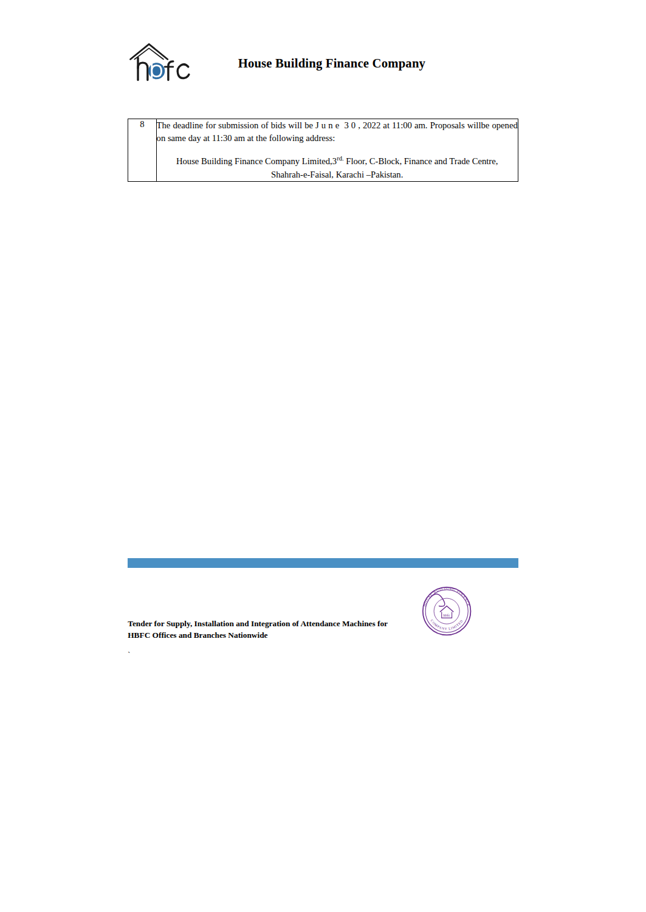House Building Finance Company
| 8 | The deadline for submission of bids will be J u n e 3 0 , 2022 at 11:00 am. Proposals willbe opened on same day at 11:30 am at the following address: House Building Finance Company Limited,3 rd. Floor, C-Block, Finance and Trade Centre, Shahrah-e-Faisal, Karachi –Pakistan. |
Tender for Supply, Installation and Integration of Attendance Machines for
HBFC Offices and Branches Nationwide
HOUSE BUILDING FINANCE COMPANY LIMITED hbfc
`